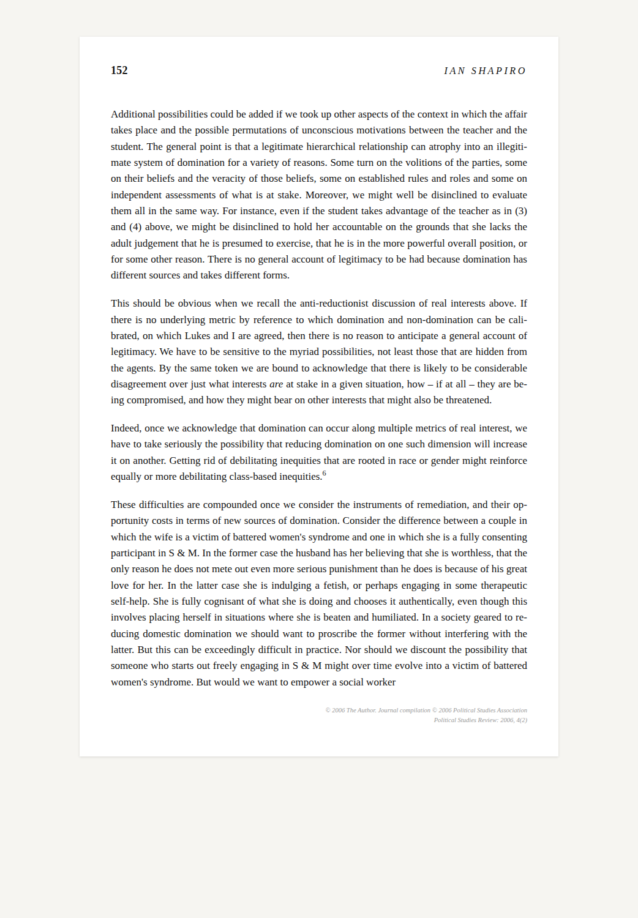152 Ian Shapiro
Additional possibilities could be added if we took up other aspects of the context in which the affair takes place and the possible permutations of unconscious motivations between the teacher and the student. The general point is that a legitimate hierarchical relationship can atrophy into an illegitimate system of domination for a variety of reasons. Some turn on the volitions of the parties, some on their beliefs and the veracity of those beliefs, some on established rules and roles and some on independent assessments of what is at stake. Moreover, we might well be disinclined to evaluate them all in the same way. For instance, even if the student takes advantage of the teacher as in (3) and (4) above, we might be disinclined to hold her accountable on the grounds that she lacks the adult judgement that he is presumed to exercise, that he is in the more powerful overall position, or for some other reason. There is no general account of legitimacy to be had because domination has different sources and takes different forms.
This should be obvious when we recall the anti-reductionist discussion of real interests above. If there is no underlying metric by reference to which domination and non-domination can be calibrated, on which Lukes and I are agreed, then there is no reason to anticipate a general account of legitimacy. We have to be sensitive to the myriad possibilities, not least those that are hidden from the agents. By the same token we are bound to acknowledge that there is likely to be considerable disagreement over just what interests are at stake in a given situation, how – if at all – they are being compromised, and how they might bear on other interests that might also be threatened.
Indeed, once we acknowledge that domination can occur along multiple metrics of real interest, we have to take seriously the possibility that reducing domination on one such dimension will increase it on another. Getting rid of debilitating inequities that are rooted in race or gender might reinforce equally or more debilitating class-based inequities.6
These difficulties are compounded once we consider the instruments of remediation, and their opportunity costs in terms of new sources of domination. Consider the difference between a couple in which the wife is a victim of battered women's syndrome and one in which she is a fully consenting participant in S & M. In the former case the husband has her believing that she is worthless, that the only reason he does not mete out even more serious punishment than he does is because of his great love for her. In the latter case she is indulging a fetish, or perhaps engaging in some therapeutic self-help. She is fully cognisant of what she is doing and chooses it authentically, even though this involves placing herself in situations where she is beaten and humiliated. In a society geared to reducing domestic domination we should want to proscribe the former without interfering with the latter. But this can be exceedingly difficult in practice. Nor should we discount the possibility that someone who starts out freely engaging in S & M might over time evolve into a victim of battered women's syndrome. But would we want to empower a social worker
© 2006 The Author. Journal compilation © 2006 Political Studies Association
Political Studies Review: 2006, 4(2)